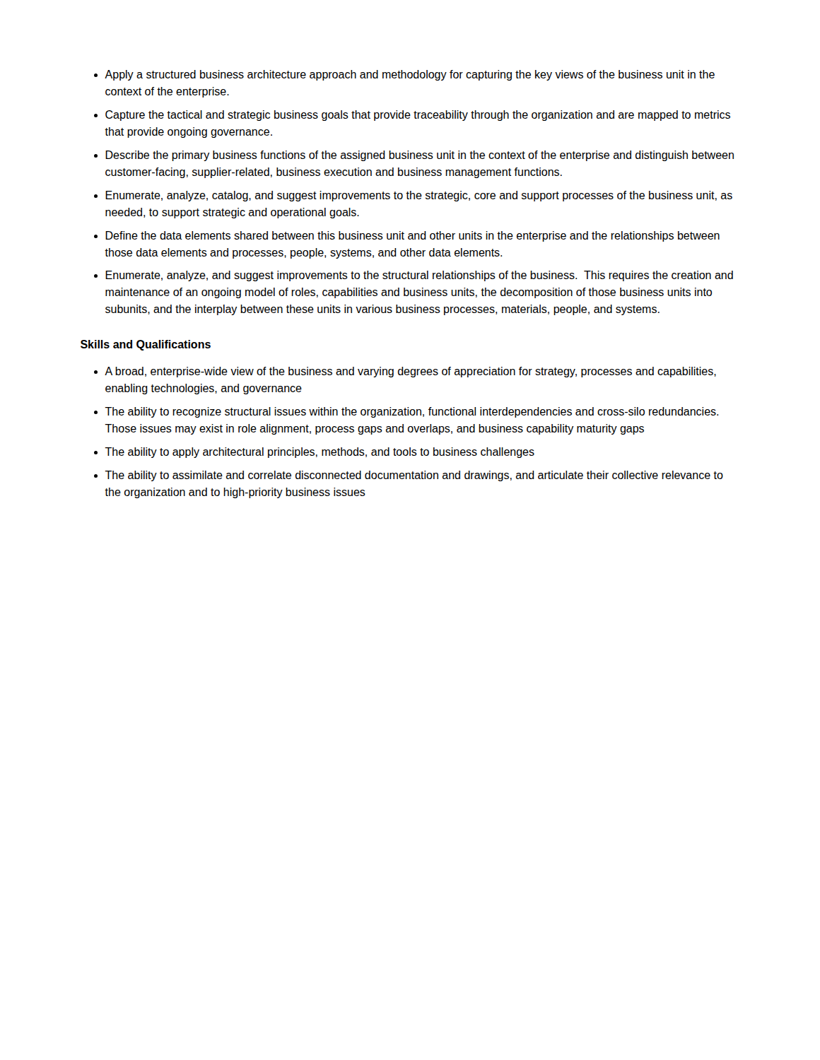Apply a structured business architecture approach and methodology for capturing the key views of the business unit in the context of the enterprise.
Capture the tactical and strategic business goals that provide traceability through the organization and are mapped to metrics that provide ongoing governance.
Describe the primary business functions of the assigned business unit in the context of the enterprise and distinguish between customer-facing, supplier-related, business execution and business management functions.
Enumerate, analyze, catalog, and suggest improvements to the strategic, core and support processes of the business unit, as needed, to support strategic and operational goals.
Define the data elements shared between this business unit and other units in the enterprise and the relationships between those data elements and processes, people, systems, and other data elements.
Enumerate, analyze, and suggest improvements to the structural relationships of the business. This requires the creation and maintenance of an ongoing model of roles, capabilities and business units, the decomposition of those business units into subunits, and the interplay between these units in various business processes, materials, people, and systems.
Skills and Qualifications
A broad, enterprise-wide view of the business and varying degrees of appreciation for strategy, processes and capabilities, enabling technologies, and governance
The ability to recognize structural issues within the organization, functional interdependencies and cross-silo redundancies. Those issues may exist in role alignment, process gaps and overlaps, and business capability maturity gaps
The ability to apply architectural principles, methods, and tools to business challenges
The ability to assimilate and correlate disconnected documentation and drawings, and articulate their collective relevance to the organization and to high-priority business issues